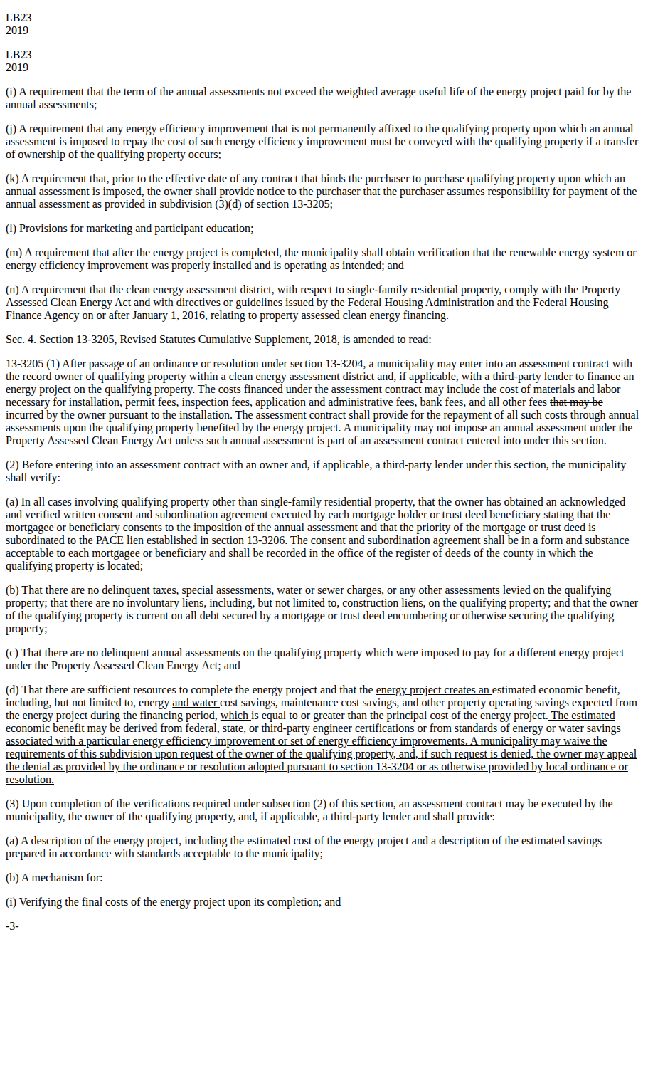LB23
2019
LB23
2019
(i) A requirement that the term of the annual assessments not exceed the weighted average useful life of the energy project paid for by the annual assessments;
(j) A requirement that any energy efficiency improvement that is not permanently affixed to the qualifying property upon which an annual assessment is imposed to repay the cost of such energy efficiency improvement must be conveyed with the qualifying property if a transfer of ownership of the qualifying property occurs;
(k) A requirement that, prior to the effective date of any contract that binds the purchaser to purchase qualifying property upon which an annual assessment is imposed, the owner shall provide notice to the purchaser that the purchaser assumes responsibility for payment of the annual assessment as provided in subdivision (3)(d) of section 13-3205;
(l) Provisions for marketing and participant education;
(m) A requirement that after the energy project is completed, the municipality shall obtain verification that the renewable energy system or energy efficiency improvement was properly installed and is operating as intended; and
(n) A requirement that the clean energy assessment district, with respect to single-family residential property, comply with the Property Assessed Clean Energy Act and with directives or guidelines issued by the Federal Housing Administration and the Federal Housing Finance Agency on or after January 1, 2016, relating to property assessed clean energy financing.
Sec. 4. Section 13-3205, Revised Statutes Cumulative Supplement, 2018, is amended to read:
13-3205 (1) After passage of an ordinance or resolution under section 13-3204, a municipality may enter into an assessment contract with the record owner of qualifying property within a clean energy assessment district and, if applicable, with a third-party lender to finance an energy project on the qualifying property. The costs financed under the assessment contract may include the cost of materials and labor necessary for installation, permit fees, inspection fees, application and administrative fees, bank fees, and all other fees that may be incurred by the owner pursuant to the installation. The assessment contract shall provide for the repayment of all such costs through annual assessments upon the qualifying property benefited by the energy project. A municipality may not impose an annual assessment under the Property Assessed Clean Energy Act unless such annual assessment is part of an assessment contract entered into under this section.
(2) Before entering into an assessment contract with an owner and, if applicable, a third-party lender under this section, the municipality shall verify:
(a) In all cases involving qualifying property other than single-family residential property, that the owner has obtained an acknowledged and verified written consent and subordination agreement executed by each mortgage holder or trust deed beneficiary stating that the mortgagee or beneficiary consents to the imposition of the annual assessment and that the priority of the mortgage or trust deed is subordinated to the PACE lien established in section 13-3206. The consent and subordination agreement shall be in a form and substance acceptable to each mortgagee or beneficiary and shall be recorded in the office of the register of deeds of the county in which the qualifying property is located;
(b) That there are no delinquent taxes, special assessments, water or sewer charges, or any other assessments levied on the qualifying property; that there are no involuntary liens, including, but not limited to, construction liens, on the qualifying property; and that the owner of the qualifying property is current on all debt secured by a mortgage or trust deed encumbering or otherwise securing the qualifying property;
(c) That there are no delinquent annual assessments on the qualifying property which were imposed to pay for a different energy project under the Property Assessed Clean Energy Act; and
(d) That there are sufficient resources to complete the energy project and that the energy project creates an estimated economic benefit, including, but not limited to, energy and water cost savings, maintenance cost savings, and other property operating savings expected from the energy project during the financing period, which is equal to or greater than the principal cost of the energy project. The estimated economic benefit may be derived from federal, state, or third-party engineer certifications or from standards of energy or water savings associated with a particular energy efficiency improvement or set of energy efficiency improvements. A municipality may waive the requirements of this subdivision upon request of the owner of the qualifying property, and, if such request is denied, the owner may appeal the denial as provided by the ordinance or resolution adopted pursuant to section 13-3204 or as otherwise provided by local ordinance or resolution.
(3) Upon completion of the verifications required under subsection (2) of this section, an assessment contract may be executed by the municipality, the owner of the qualifying property, and, if applicable, a third-party lender and shall provide:
(a) A description of the energy project, including the estimated cost of the energy project and a description of the estimated savings prepared in accordance with standards acceptable to the municipality;
(b) A mechanism for:
(i) Verifying the final costs of the energy project upon its completion; and
-3-